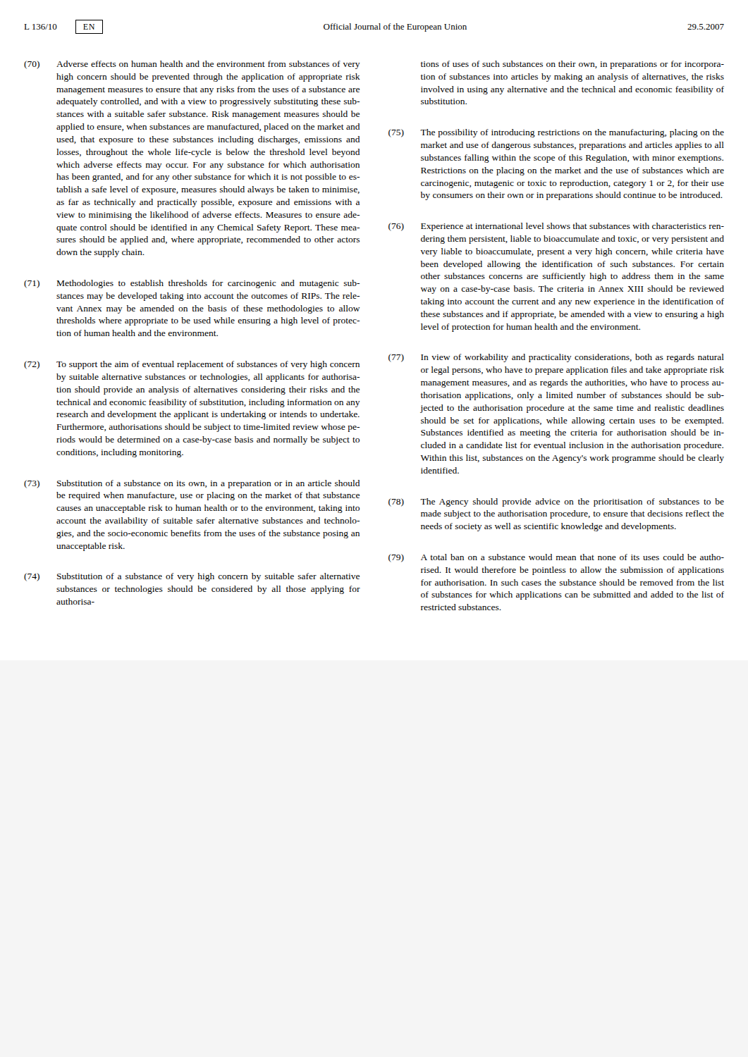L 136/10EN
Official Journal of the European Union
29.5.2007
(70)
Adverse effects on human health and the environment from substances of very high concern should be prevented through the application of appropriate risk management measures to ensure that any risks from the uses of a substance are adequately controlled, and with a view to progressively substituting these substances with a suitable safer substance. Risk management measures should be applied to ensure, when substances are manufactured, placed on the market and used, that exposure to these substances including discharges, emissions and losses, throughout the whole life-cycle is below the threshold level beyond which adverse effects may occur. For any substance for which authorisation has been granted, and for any other substance for which it is not possible to establish a safe level of exposure, measures should always be taken to minimise, as far as technically and practically possible, exposure and emissions with a view to minimising the likelihood of adverse effects. Measures to ensure adequate control should be identified in any Chemical Safety Report. These measures should be applied and, where appropriate, recommended to other actors down the supply chain.
(71)
Methodologies to establish thresholds for carcinogenic and mutagenic substances may be developed taking into account the outcomes of RIPs. The relevant Annex may be amended on the basis of these methodologies to allow thresholds where appropriate to be used while ensuring a high level of protection of human health and the environment.
(72)
To support the aim of eventual replacement of substances of very high concern by suitable alternative substances or technologies, all applicants for authorisation should provide an analysis of alternatives considering their risks and the technical and economic feasibility of substitution, including information on any research and development the applicant is undertaking or intends to undertake. Furthermore, authorisations should be subject to time-limited review whose periods would be determined on a case-by-case basis and normally be subject to conditions, including monitoring.
(73)
Substitution of a substance on its own, in a preparation or in an article should be required when manufacture, use or placing on the market of that substance causes an unacceptable risk to human health or to the environment, taking into account the availability of suitable safer alternative substances and technologies, and the socio-economic benefits from the uses of the substance posing an unacceptable risk.
(74)
Substitution of a substance of very high concern by suitable safer alternative substances or technologies should be considered by all those applying for authorisa-
(74)
tions of uses of such substances on their own, in preparations or for incorporation of substances into articles by making an analysis of alternatives, the risks involved in using any alternative and the technical and economic feasibility of substitution.
(75)
The possibility of introducing restrictions on the manufacturing, placing on the market and use of dangerous substances, preparations and articles applies to all substances falling within the scope of this Regulation, with minor exemptions. Restrictions on the placing on the market and the use of substances which are carcinogenic, mutagenic or toxic to reproduction, category 1 or 2, for their use by consumers on their own or in preparations should continue to be introduced.
(76)
Experience at international level shows that substances with characteristics rendering them persistent, liable to bioaccumulate and toxic, or very persistent and very liable to bioaccumulate, present a very high concern, while criteria have been developed allowing the identification of such substances. For certain other substances concerns are sufficiently high to address them in the same way on a case-by-case basis. The criteria in Annex XIII should be reviewed taking into account the current and any new experience in the identification of these substances and if appropriate, be amended with a view to ensuring a high level of protection for human health and the environment.
(77)
In view of workability and practicality considerations, both as regards natural or legal persons, who have to prepare application files and take appropriate risk management measures, and as regards the authorities, who have to process authorisation applications, only a limited number of substances should be subjected to the authorisation procedure at the same time and realistic deadlines should be set for applications, while allowing certain uses to be exempted. Substances identified as meeting the criteria for authorisation should be included in a candidate list for eventual inclusion in the authorisation procedure. Within this list, substances on the Agency's work programme should be clearly identified.
(78)
The Agency should provide advice on the prioritisation of substances to be made subject to the authorisation procedure, to ensure that decisions reflect the needs of society as well as scientific knowledge and developments.
(79)
A total ban on a substance would mean that none of its uses could be authorised. It would therefore be pointless to allow the submission of applications for authorisation. In such cases the substance should be removed from the list of substances for which applications can be submitted and added to the list of restricted substances.